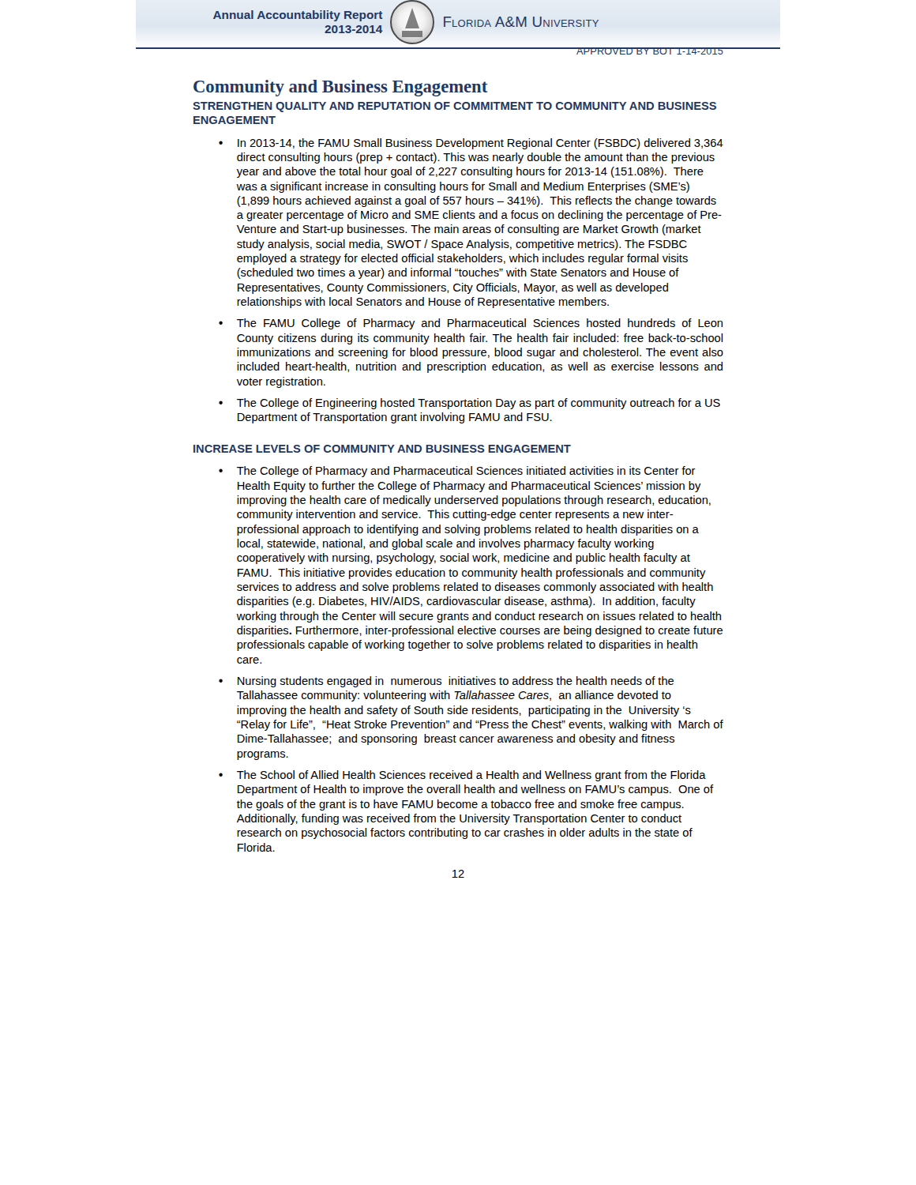Annual Accountability Report 2013-2014
Florida A&M University
APPROVED BY BOT 1-14-2015
Community and Business Engagement
STRENGTHEN QUALITY AND REPUTATION OF COMMITMENT TO COMMUNITY AND BUSINESS ENGAGEMENT
In 2013-14, the FAMU Small Business Development Regional Center (FSBDC) delivered 3,364 direct consulting hours (prep + contact). This was nearly double the amount than the previous year and above the total hour goal of 2,227 consulting hours for 2013-14 (151.08%). There was a significant increase in consulting hours for Small and Medium Enterprises (SME’s) (1,899 hours achieved against a goal of 557 hours – 341%). This reflects the change towards a greater percentage of Micro and SME clients and a focus on declining the percentage of Pre-Venture and Start-up businesses. The main areas of consulting are Market Growth (market study analysis, social media, SWOT / Space Analysis, competitive metrics). The FSDBC employed a strategy for elected official stakeholders, which includes regular formal visits (scheduled two times a year) and informal “touches” with State Senators and House of Representatives, County Commissioners, City Officials, Mayor, as well as developed relationships with local Senators and House of Representative members.
The FAMU College of Pharmacy and Pharmaceutical Sciences hosted hundreds of Leon County citizens during its community health fair. The health fair included: free back-to-school immunizations and screening for blood pressure, blood sugar and cholesterol. The event also included heart-health, nutrition and prescription education, as well as exercise lessons and voter registration.
The College of Engineering hosted Transportation Day as part of community outreach for a US Department of Transportation grant involving FAMU and FSU.
INCREASE LEVELS OF COMMUNITY AND BUSINESS ENGAGEMENT
The College of Pharmacy and Pharmaceutical Sciences initiated activities in its Center for Health Equity to further the College of Pharmacy and Pharmaceutical Sciences’ mission by improving the health care of medically underserved populations through research, education, community intervention and service. This cutting-edge center represents a new inter-professional approach to identifying and solving problems related to health disparities on a local, statewide, national, and global scale and involves pharmacy faculty working cooperatively with nursing, psychology, social work, medicine and public health faculty at FAMU. This initiative provides education to community health professionals and community services to address and solve problems related to diseases commonly associated with health disparities (e.g. Diabetes, HIV/AIDS, cardiovascular disease, asthma). In addition, faculty working through the Center will secure grants and conduct research on issues related to health disparities. Furthermore, inter-professional elective courses are being designed to create future professionals capable of working together to solve problems related to disparities in health care.
Nursing students engaged in numerous initiatives to address the health needs of the Tallahassee community: volunteering with Tallahassee Cares, an alliance devoted to improving the health and safety of South side residents, participating in the University ‘s “Relay for Life”, “Heat Stroke Prevention” and “Press the Chest” events, walking with March of Dime-Tallahassee; and sponsoring breast cancer awareness and obesity and fitness programs.
The School of Allied Health Sciences received a Health and Wellness grant from the Florida Department of Health to improve the overall health and wellness on FAMU’s campus. One of the goals of the grant is to have FAMU become a tobacco free and smoke free campus. Additionally, funding was received from the University Transportation Center to conduct research on psychosocial factors contributing to car crashes in older adults in the state of Florida.
12